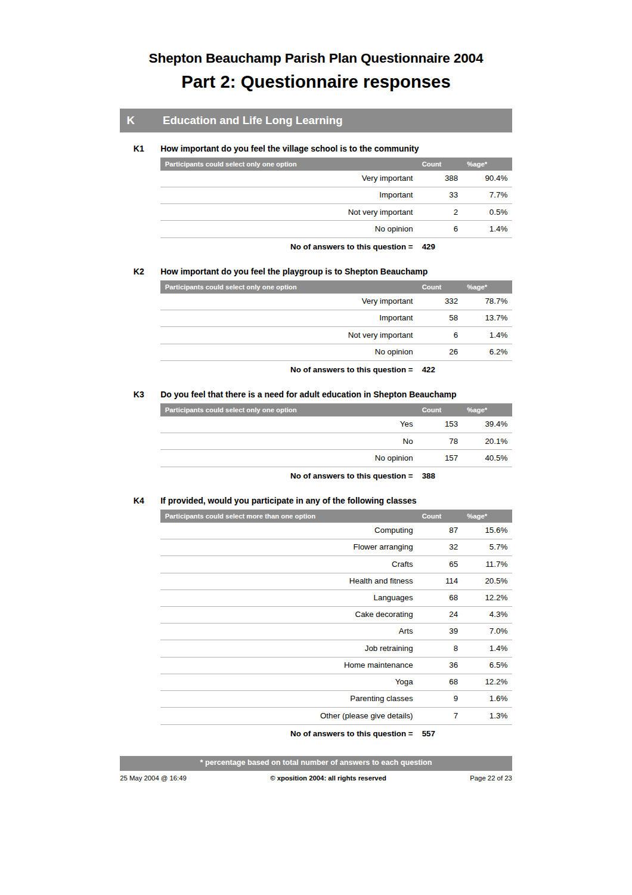Shepton Beauchamp Parish Plan Questionnaire 2004
Part 2: Questionnaire responses
K Education and Life Long Learning
K1 How important do you feel the village school is to the community
| Participants could select only one option | Count | %age* |
| --- | --- | --- |
| Very important | 388 | 90.4% |
| Important | 33 | 7.7% |
| Not very important | 2 | 0.5% |
| No opinion | 6 | 1.4% |
| No of answers to this question = | 429 | |
K2 How important do you feel the playgroup is to Shepton Beauchamp
| Participants could select only one option | Count | %age* |
| --- | --- | --- |
| Very important | 332 | 78.7% |
| Important | 58 | 13.7% |
| Not very important | 6 | 1.4% |
| No opinion | 26 | 6.2% |
| No of answers to this question = | 422 | |
K3 Do you feel that there is a need for adult education in Shepton Beauchamp
| Participants could select only one option | Count | %age* |
| --- | --- | --- |
| Yes | 153 | 39.4% |
| No | 78 | 20.1% |
| No opinion | 157 | 40.5% |
| No of answers to this question = | 388 | |
K4 If provided, would you participate in any of the following classes
| Participants could select more than one option | Count | %age* |
| --- | --- | --- |
| Computing | 87 | 15.6% |
| Flower arranging | 32 | 5.7% |
| Crafts | 65 | 11.7% |
| Health and fitness | 114 | 20.5% |
| Languages | 68 | 12.2% |
| Cake decorating | 24 | 4.3% |
| Arts | 39 | 7.0% |
| Job retraining | 8 | 1.4% |
| Home maintenance | 36 | 6.5% |
| Yoga | 68 | 12.2% |
| Parenting classes | 9 | 1.6% |
| Other (please give details) | 7 | 1.3% |
| No of answers to this question = | 557 | |
* percentage based on total number of answers to each question
25 May 2004 @ 16:49
© xposition 2004: all rights reserved
Page 22 of 23